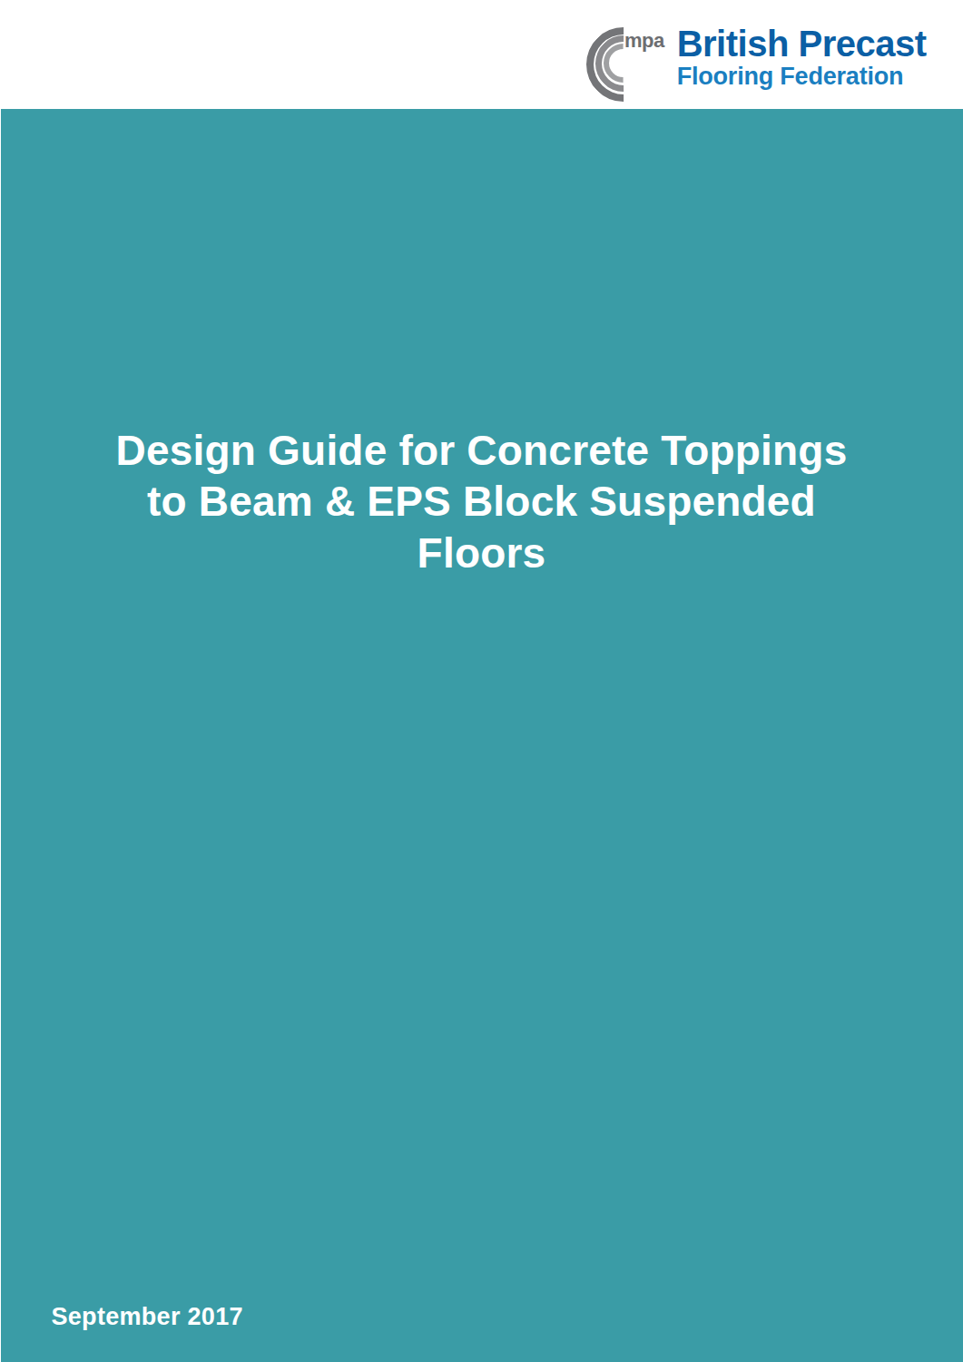mpa
British Precast Flooring Federation
Design Guide for Concrete Toppings to Beam & EPS Block Suspended Floors
September 2017